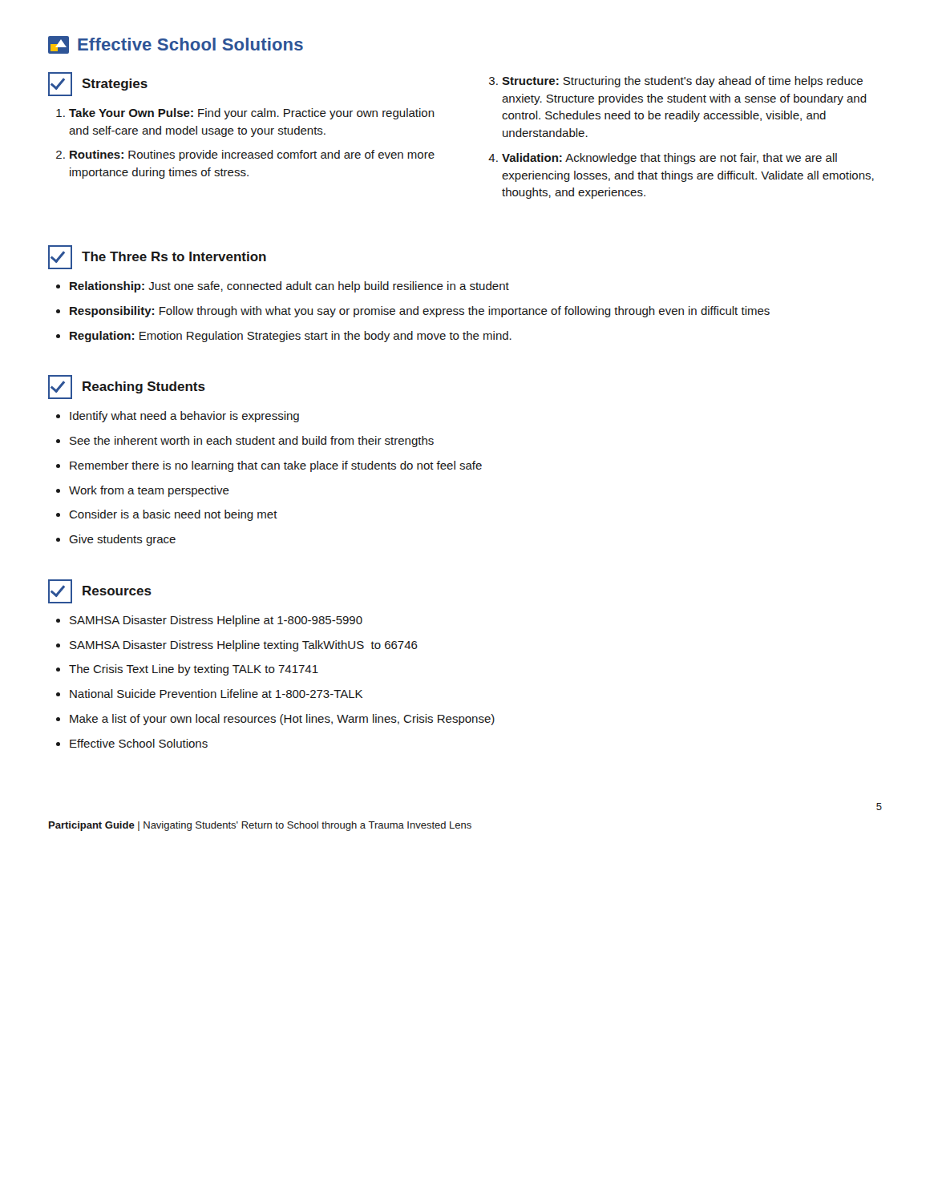Effective School Solutions
Strategies
Take Your Own Pulse: Find your calm. Practice your own regulation and self-care and model usage to your students.
Routines: Routines provide increased comfort and are of even more importance during times of stress.
Structure: Structuring the student's day ahead of time helps reduce anxiety. Structure provides the student with a sense of boundary and control. Schedules need to be readily accessible, visible, and understandable.
Validation: Acknowledge that things are not fair, that we are all experiencing losses, and that things are difficult. Validate all emotions, thoughts, and experiences.
The Three Rs to Intervention
Relationship: Just one safe, connected adult can help build resilience in a student
Responsibility: Follow through with what you say or promise and express the importance of following through even in difficult times
Regulation: Emotion Regulation Strategies start in the body and move to the mind.
Reaching Students
Identify what need a behavior is expressing
See the inherent worth in each student and build from their strengths
Remember there is no learning that can take place if students do not feel safe
Work from a team perspective
Consider is a basic need not being met
Give students grace
Resources
SAMHSA Disaster Distress Helpline at 1-800-985-5990
SAMHSA Disaster Distress Helpline texting TalkWithUS to 66746
The Crisis Text Line by texting TALK to 741741
National Suicide Prevention Lifeline at 1-800-273-TALK
Make a list of your own local resources (Hot lines, Warm lines, Crisis Response)
Effective School Solutions
5
Participant Guide | Navigating Students' Return to School through a Trauma Invested Lens